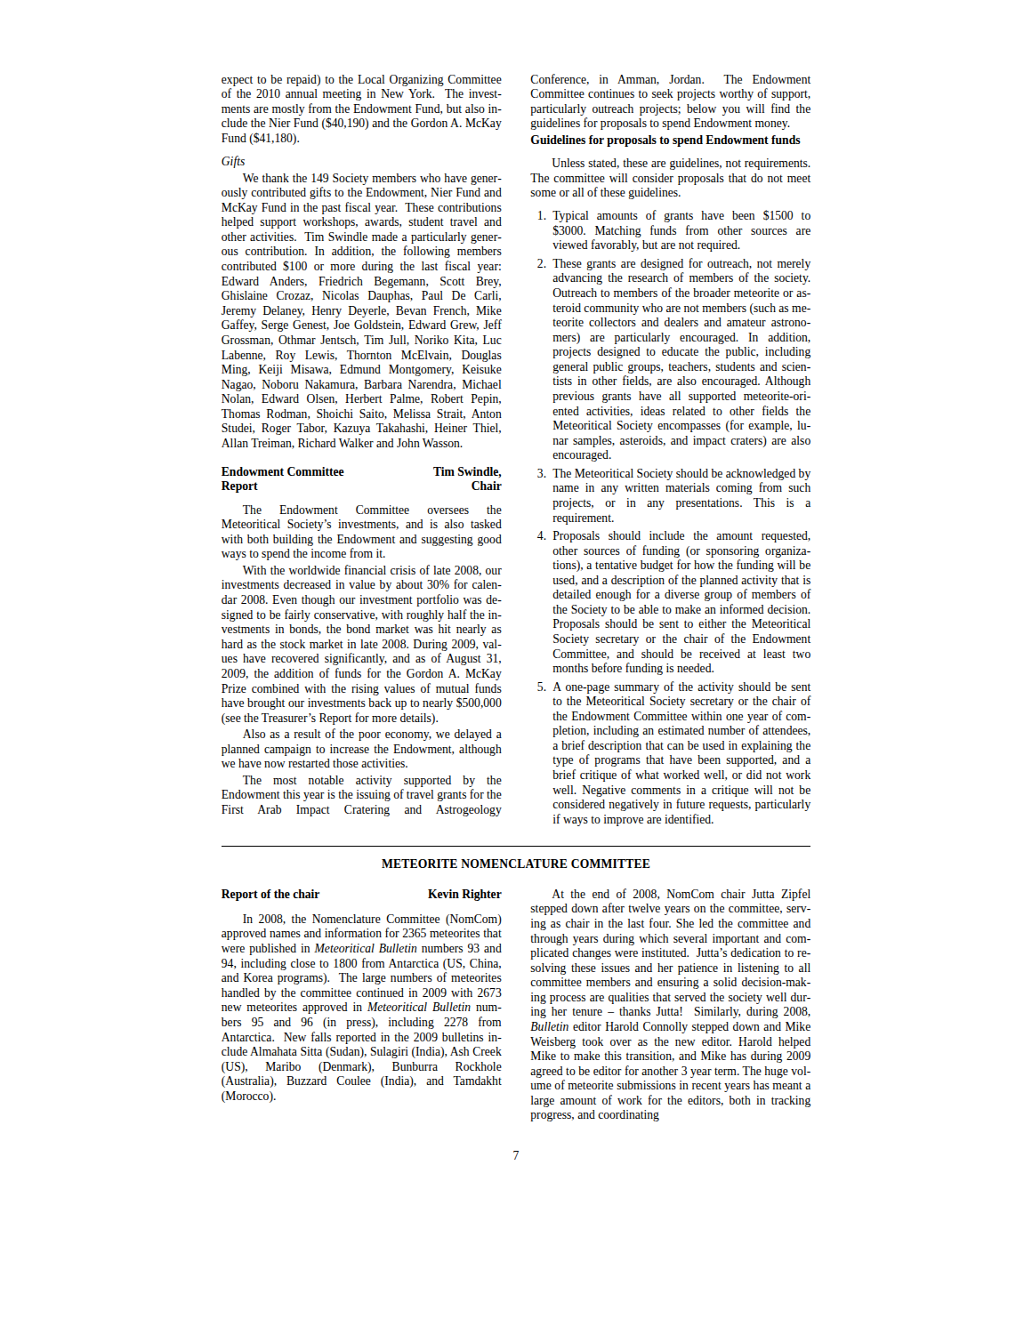expect to be repaid) to the Local Organizing Committee of the 2010 annual meeting in New York. The investments are mostly from the Endowment Fund, but also include the Nier Fund ($40,190) and the Gordon A. McKay Fund ($41,180).
Gifts
We thank the 149 Society members who have generously contributed gifts to the Endowment, Nier Fund and McKay Fund in the past fiscal year. These contributions helped support workshops, awards, student travel and other activities. Tim Swindle made a particularly generous contribution. In addition, the following members contributed $100 or more during the last fiscal year: Edward Anders, Friedrich Begemann, Scott Brey, Ghislaine Crozaz, Nicolas Dauphas, Paul De Carli, Jeremy Delaney, Henry Deyerle, Bevan French, Mike Gaffey, Serge Genest, Joe Goldstein, Edward Grew, Jeff Grossman, Othmar Jentsch, Tim Jull, Noriko Kita, Luc Labenne, Roy Lewis, Thornton McElvain, Douglas Ming, Keiji Misawa, Edmund Montgomery, Keisuke Nagao, Noboru Nakamura, Barbara Narendra, Michael Nolan, Edward Olsen, Herbert Palme, Robert Pepin, Thomas Rodman, Shoichi Saito, Melissa Strait, Anton Studei, Roger Tabor, Kazuya Takahashi, Heiner Thiel, Allan Treiman, Richard Walker and John Wasson.
Endowment Committee Report Tim Swindle, Chair
The Endowment Committee oversees the Meteoritical Society’s investments, and is also tasked with both building the Endowment and suggesting good ways to spend the income from it.
With the worldwide financial crisis of late 2008, our investments decreased in value by about 30% for calendar 2008. Even though our investment portfolio was designed to be fairly conservative, with roughly half the investments in bonds, the bond market was hit nearly as hard as the stock market in late 2008. During 2009, values have recovered significantly, and as of August 31, 2009, the addition of funds for the Gordon A. McKay Prize combined with the rising values of mutual funds have brought our investments back up to nearly $500,000 (see the Treasurer’s Report for more details).
Also as a result of the poor economy, we delayed a planned campaign to increase the Endowment, although we have now restarted those activities.
The most notable activity supported by the Endowment this year is the issuing of travel grants for the First Arab Impact Cratering and Astrogeology Conference, in Amman, Jordan. The Endowment Committee continues to seek projects worthy of support, particularly outreach projects; below you will find the guidelines for proposals to spend Endowment money.
Guidelines for proposals to spend Endowment funds
Unless stated, these are guidelines, not requirements. The committee will consider proposals that do not meet some or all of these guidelines.
Typical amounts of grants have been $1500 to $3000. Matching funds from other sources are viewed favorably, but are not required.
These grants are designed for outreach, not merely advancing the research of members of the society. Outreach to members of the broader meteorite or asteroid community who are not members (such as meteorite collectors and dealers and amateur astronomers) are particularly encouraged. In addition, projects designed to educate the public, including general public groups, teachers, students and scientists in other fields, are also encouraged. Although previous grants have all supported meteorite-oriented activities, ideas related to other fields the Meteoritical Society encompasses (for example, lunar samples, asteroids, and impact craters) are also encouraged.
The Meteoritical Society should be acknowledged by name in any written materials coming from such projects, or in any presentations. This is a requirement.
Proposals should include the amount requested, other sources of funding (or sponsoring organizations), a tentative budget for how the funding will be used, and a description of the planned activity that is detailed enough for a diverse group of members of the Society to be able to make an informed decision. Proposals should be sent to either the Meteoritical Society secretary or the chair of the Endowment Committee, and should be received at least two months before funding is needed.
A one-page summary of the activity should be sent to the Meteoritical Society secretary or the chair of the Endowment Committee within one year of completion, including an estimated number of attendees, a brief description that can be used in explaining the type of programs that have been supported, and a brief critique of what worked well, or did not work well. Negative comments in a critique will not be considered negatively in future requests, particularly if ways to improve are identified.
METEORITE NOMENCLATURE COMMITTEE
Report of the chair Kevin Righter
In 2008, the Nomenclature Committee (NomCom) approved names and information for 2365 meteorites that were published in Meteoritical Bulletin numbers 93 and 94, including close to 1800 from Antarctica (US, China, and Korea programs). The large numbers of meteorites handled by the committee continued in 2009 with 2673 new meteorites approved in Meteoritical Bulletin numbers 95 and 96 (in press), including 2278 from Antarctica. New falls reported in the 2009 bulletins include Almahata Sitta (Sudan), Sulagiri (India), Ash Creek (US), Maribo (Denmark), Bunburra Rockhole (Australia), Buzzard Coulee (India), and Tamdakht (Morocco).
At the end of 2008, NomCom chair Jutta Zipfel stepped down after twelve years on the committee, serving as chair in the last four. She led the committee and through years during which several important and complicated changes were instituted. Jutta’s dedication to resolving these issues and her patience in listening to all committee members and ensuring a solid decision-making process are qualities that served the society well during her tenure – thanks Jutta! Similarly, during 2008, Bulletin editor Harold Connolly stepped down and Mike Weisberg took over as the new editor. Harold helped Mike to make this transition, and Mike has during 2009 agreed to be editor for another 3 year term. The huge volume of meteorite submissions in recent years has meant a large amount of work for the editors, both in tracking progress, and coordinating
7